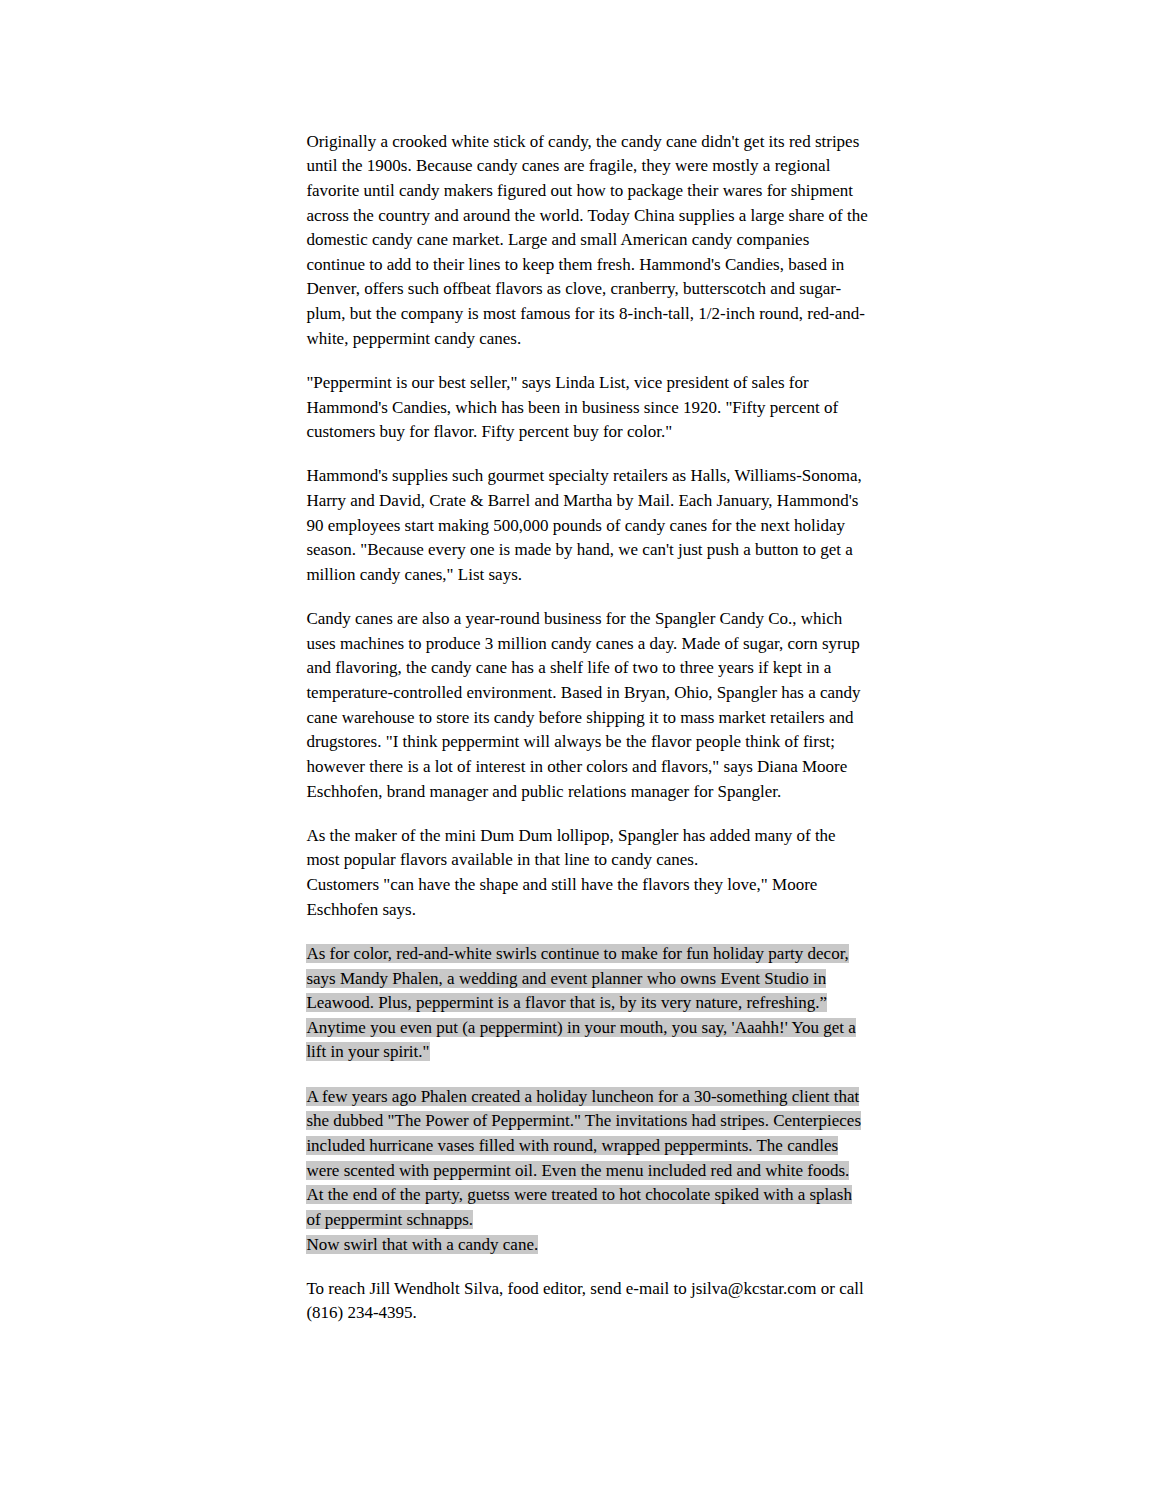Originally a crooked white stick of candy, the candy cane didn't get its red stripes until the 1900s. Because candy canes are fragile, they were mostly a regional favorite until candy makers figured out how to package their wares for shipment across the country and around the world. Today China supplies a large share of the domestic candy cane market. Large and small American candy companies continue to add to their lines to keep them fresh. Hammond's Candies, based in Denver, offers such offbeat flavors as clove, cranberry, butterscotch and sugar-plum, but the company is most famous for its 8-inch-tall, 1/2-inch round, red-and-white, peppermint candy canes.
"Peppermint is our best seller," says Linda List, vice president of sales for Hammond's Candies, which has been in business since 1920. "Fifty percent of customers buy for flavor. Fifty percent buy for color."
Hammond's supplies such gourmet specialty retailers as Halls, Williams-Sonoma, Harry and David, Crate & Barrel and Martha by Mail. Each January, Hammond's 90 employees start making 500,000 pounds of candy canes for the next holiday season. "Because every one is made by hand, we can't just push a button to get a million candy canes," List says.
Candy canes are also a year-round business for the Spangler Candy Co., which uses machines to produce 3 million candy canes a day. Made of sugar, corn syrup and flavoring, the candy cane has a shelf life of two to three years if kept in a temperature-controlled environment. Based in Bryan, Ohio, Spangler has a candy cane warehouse to store its candy before shipping it to mass market retailers and drugstores. "I think peppermint will always be the flavor people think of first; however there is a lot of interest in other colors and flavors," says Diana Moore Eschhofen, brand manager and public relations manager for Spangler.
As the maker of the mini Dum Dum lollipop, Spangler has added many of the most popular flavors available in that line to candy canes.
Customers "can have the shape and still have the flavors they love," Moore Eschhofen says.
As for color, red-and-white swirls continue to make for fun holiday party decor, says Mandy Phalen, a wedding and event planner who owns Event Studio in Leawood. Plus, peppermint is a flavor that is, by its very nature, refreshing.” Anytime you even put (a peppermint) in your mouth, you say, 'Aaahh!' You get a lift in your spirit."
A few years ago Phalen created a holiday luncheon for a 30-something client that she dubbed "The Power of Peppermint." The invitations had stripes. Centerpieces included hurricane vases filled with round, wrapped peppermints. The candles were scented with peppermint oil. Even the menu included red and white foods. At the end of the party, guetss were treated to hot chocolate spiked with a splash of peppermint schnapps.
Now swirl that with a candy cane.
To reach Jill Wendholt Silva, food editor, send e-mail to jsilva@kcstar.com or call (816) 234-4395.